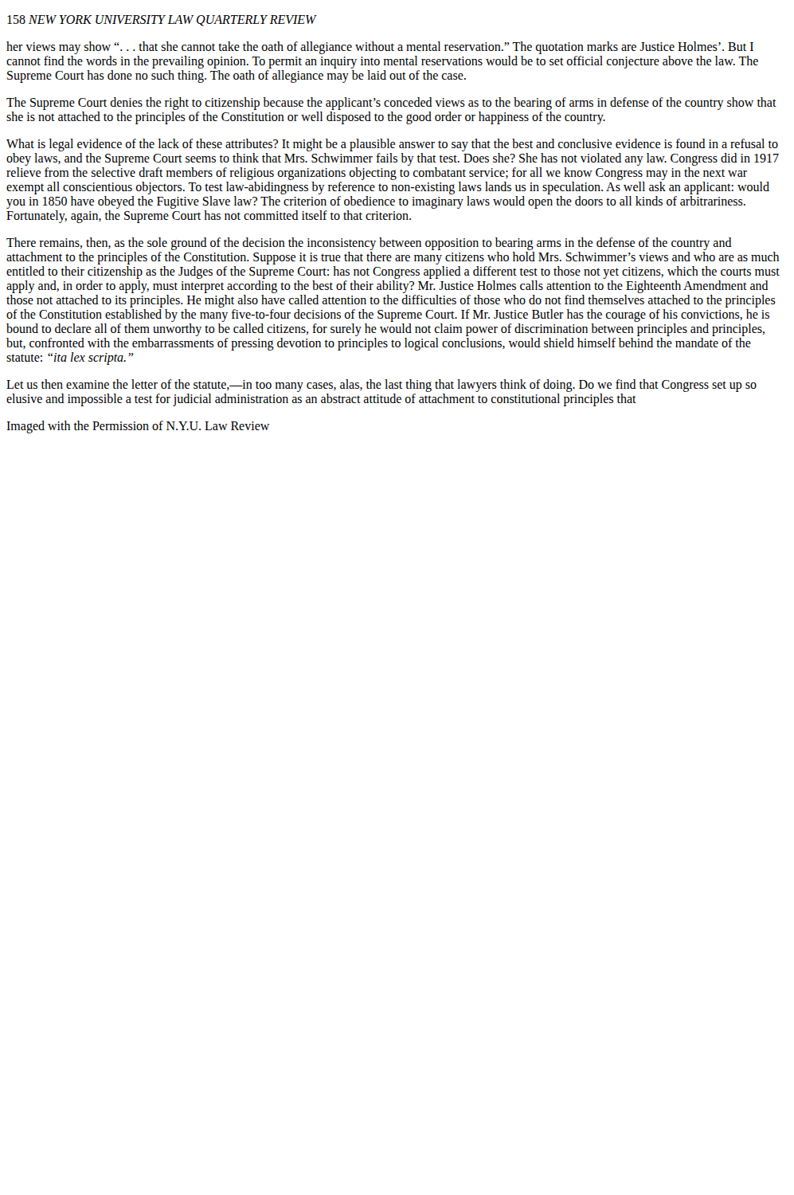158 NEW YORK UNIVERSITY LAW QUARTERLY REVIEW
her views may show “. . . that she cannot take the oath of allegiance without a mental reservation.” The quotation marks are Justice Holmes’. But I cannot find the words in the prevailing opinion. To permit an inquiry into mental reservations would be to set official conjecture above the law. The Supreme Court has done no such thing. The oath of allegiance may be laid out of the case.
The Supreme Court denies the right to citizenship because the applicant’s conceded views as to the bearing of arms in defense of the country show that she is not attached to the principles of the Constitution or well disposed to the good order or happiness of the country.
What is legal evidence of the lack of these attributes? It might be a plausible answer to say that the best and conclusive evidence is found in a refusal to obey laws, and the Supreme Court seems to think that Mrs. Schwimmer fails by that test. Does she? She has not violated any law. Congress did in 1917 relieve from the selective draft members of religious organizations objecting to combatant service; for all we know Congress may in the next war exempt all conscientious objectors. To test law-abidingness by reference to non-existing laws lands us in speculation. As well ask an applicant: would you in 1850 have obeyed the Fugitive Slave law? The criterion of obedience to imaginary laws would open the doors to all kinds of arbitrariness. Fortunately, again, the Supreme Court has not committed itself to that criterion.
There remains, then, as the sole ground of the decision the inconsistency between opposition to bearing arms in the defense of the country and attachment to the principles of the Constitution. Suppose it is true that there are many citizens who hold Mrs. Schwimmer’s views and who are as much entitled to their citizenship as the Judges of the Supreme Court: has not Congress applied a different test to those not yet citizens, which the courts must apply and, in order to apply, must interpret according to the best of their ability? Mr. Justice Holmes calls attention to the Eighteenth Amendment and those not attached to its principles. He might also have called attention to the difficulties of those who do not find themselves attached to the principles of the Constitution established by the many five-to-four decisions of the Supreme Court. If Mr. Justice Butler has the courage of his convictions, he is bound to declare all of them unworthy to be called citizens, for surely he would not claim power of discrimination between principles and principles, but, confronted with the embarrassments of pressing devotion to principles to logical conclusions, would shield himself behind the mandate of the statute: “ita lex scripta.”
Let us then examine the letter of the statute,—in too many cases, alas, the last thing that lawyers think of doing. Do we find that Congress set up so elusive and impossible a test for judicial administration as an abstract attitude of attachment to constitutional principles that
Imaged with the Permission of N.Y.U. Law Review